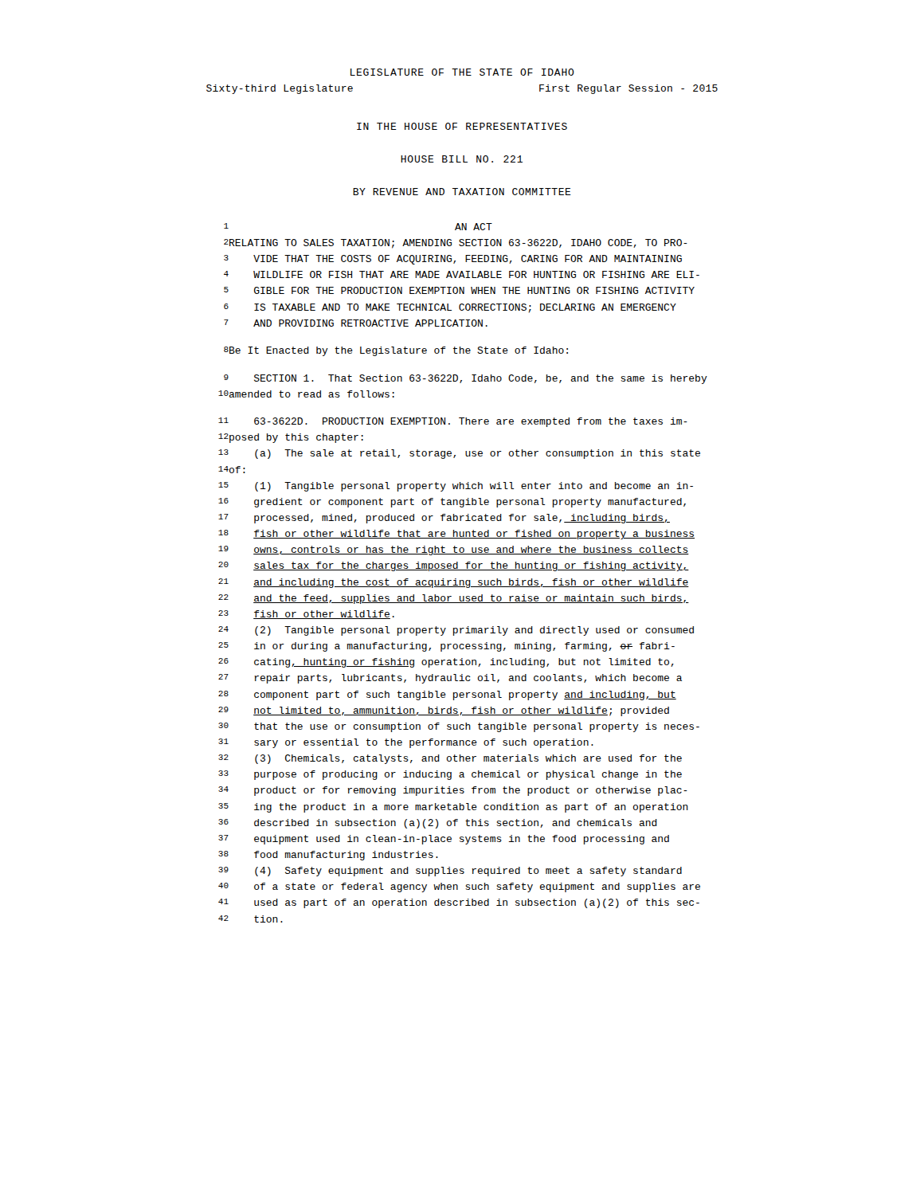LEGISLATURE OF THE STATE OF IDAHO
Sixty-third Legislature First Regular Session - 2015
IN THE HOUSE OF REPRESENTATIVES
HOUSE BILL NO. 221
BY REVENUE AND TAXATION COMMITTEE
| 1 | AN ACT |
| 2 | RELATING TO SALES TAXATION; AMENDING SECTION 63-3622D, IDAHO CODE, TO PRO- |
| 3 | VIDE THAT THE COSTS OF ACQUIRING, FEEDING, CARING FOR AND MAINTAINING |
| 4 | WILDLIFE OR FISH THAT ARE MADE AVAILABLE FOR HUNTING OR FISHING ARE ELI- |
| 5 | GIBLE FOR THE PRODUCTION EXEMPTION WHEN THE HUNTING OR FISHING ACTIVITY |
| 6 | IS TAXABLE AND TO MAKE TECHNICAL CORRECTIONS; DECLARING AN EMERGENCY |
| 7 | AND PROVIDING RETROACTIVE APPLICATION. |
| 8 | Be It Enacted by the Legislature of the State of Idaho: |
| 9 | SECTION 1. That Section 63-3622D, Idaho Code, be, and the same is hereby |
| 10 | amended to read as follows: |
| 11 | 63-3622D. PRODUCTION EXEMPTION. There are exempted from the taxes im- |
| 12 | posed by this chapter: |
| 13 | (a) The sale at retail, storage, use or other consumption in this state |
| 14 | of: |
| 15 | (1) Tangible personal property which will enter into and become an in- |
| 16 | gredient or component part of tangible personal property manufactured, |
| 17 | processed, mined, produced or fabricated for sale, including birds, |
| 18 | fish or other wildlife that are hunted or fished on property a business |
| 19 | owns, controls or has the right to use and where the business collects |
| 20 | sales tax for the charges imposed for the hunting or fishing activity, |
| 21 | and including the cost of acquiring such birds, fish or other wildlife |
| 22 | and the feed, supplies and labor used to raise or maintain such birds, |
| 23 | fish or other wildlife . |
| 24 | (2) Tangible personal property primarily and directly used or consumed |
| 25 | in or during a manufacturing, processing, mining, farming, or fabri- |
| 26 | cating , hunting or fishing operation, including, but not limited to, |
| 27 | repair parts, lubricants, hydraulic oil, and coolants, which become a |
| 28 | component part of such tangible personal property and including, but |
| 29 | not limited to, ammunition, birds, fish or other wildlife ; provided |
| 30 | that the use or consumption of such tangible personal property is neces- |
| 31 | sary or essential to the performance of such operation. |
| 32 | (3) Chemicals, catalysts, and other materials which are used for the |
| 33 | purpose of producing or inducing a chemical or physical change in the |
| 34 | product or for removing impurities from the product or otherwise plac- |
| 35 | ing the product in a more marketable condition as part of an operation |
| 36 | described in subsection (a)(2) of this section, and chemicals and |
| 37 | equipment used in clean-in-place systems in the food processing and |
| 38 | food manufacturing industries. |
| 39 | (4) Safety equipment and supplies required to meet a safety standard |
| 40 | of a state or federal agency when such safety equipment and supplies are |
| 41 | used as part of an operation described in subsection (a)(2) of this sec- |
| 42 | tion. |